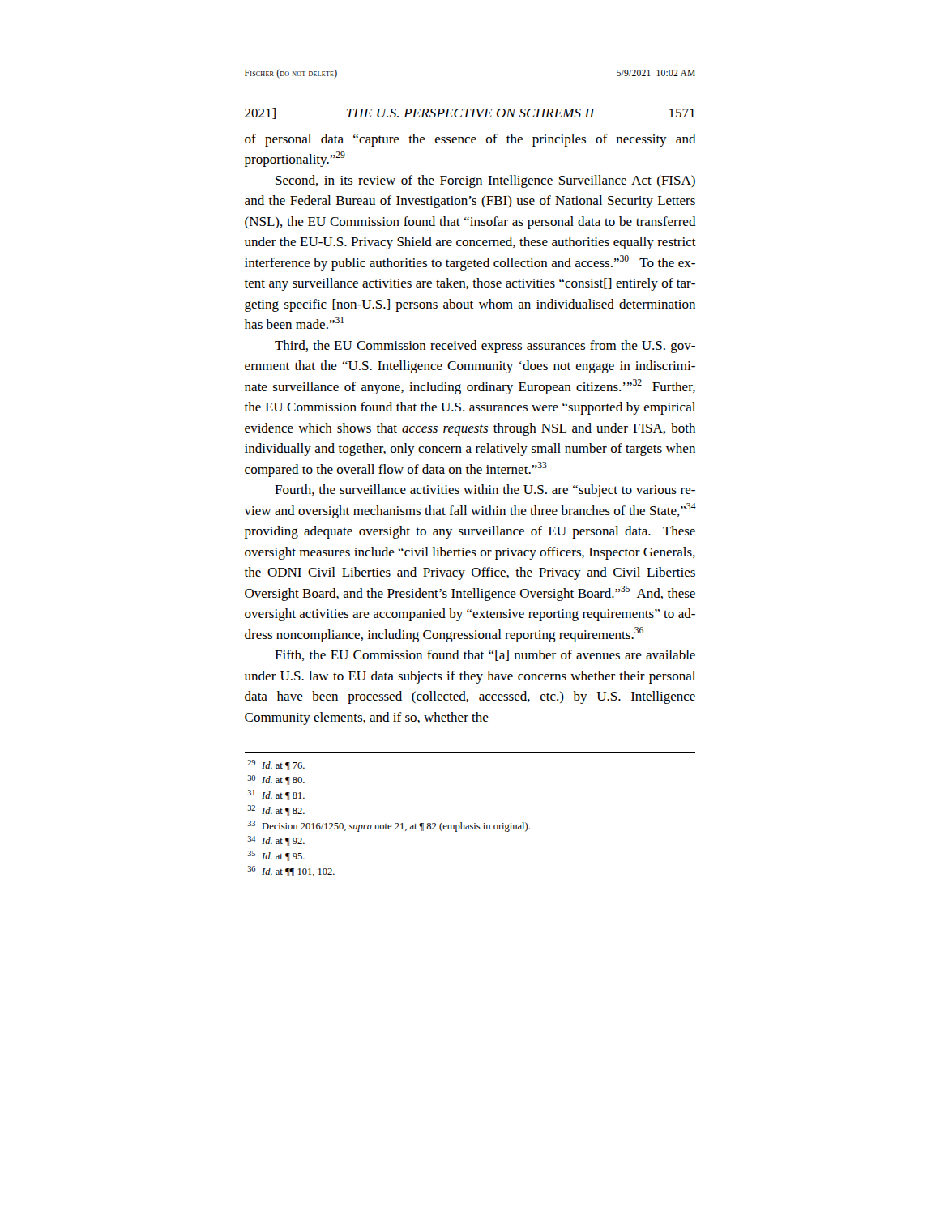Fischer (Do Not Delete) 5/9/2021 10:02 AM
2021] THE U.S. PERSPECTIVE ON SCHREMS II 1571
of personal data “capture the essence of the principles of necessity and proportionality.”29
Second, in its review of the Foreign Intelligence Surveillance Act (FISA) and the Federal Bureau of Investigation’s (FBI) use of National Security Letters (NSL), the EU Commission found that “insofar as personal data to be transferred under the EU-U.S. Privacy Shield are concerned, these authorities equally restrict interference by public authorities to targeted collection and access.”30 To the extent any surveillance activities are taken, those activities “consist[] entirely of targeting specific [non-U.S.] persons about whom an individualised determination has been made.”31
Third, the EU Commission received express assurances from the U.S. government that the “U.S. Intelligence Community ‘does not engage in indiscriminate surveillance of anyone, including ordinary European citizens.’”32 Further, the EU Commission found that the U.S. assurances were “supported by empirical evidence which shows that access requests through NSL and under FISA, both individually and together, only concern a relatively small number of targets when compared to the overall flow of data on the internet.”33
Fourth, the surveillance activities within the U.S. are “subject to various review and oversight mechanisms that fall within the three branches of the State,”34 providing adequate oversight to any surveillance of EU personal data. These oversight measures include “civil liberties or privacy officers, Inspector Generals, the ODNI Civil Liberties and Privacy Office, the Privacy and Civil Liberties Oversight Board, and the President’s Intelligence Oversight Board.”35 And, these oversight activities are accompanied by “extensive reporting requirements” to address noncompliance, including Congressional reporting requirements.36
Fifth, the EU Commission found that “[a] number of avenues are available under U.S. law to EU data subjects if they have concerns whether their personal data have been processed (collected, accessed, etc.) by U.S. Intelligence Community elements, and if so, whether the
29 Id. at ¶ 76.
30 Id. at ¶ 80.
31 Id. at ¶ 81.
32 Id. at ¶ 82.
33 Decision 2016/1250, supra note 21, at ¶ 82 (emphasis in original).
34 Id. at ¶ 92.
35 Id. at ¶ 95.
36 Id. at ¶¶ 101, 102.